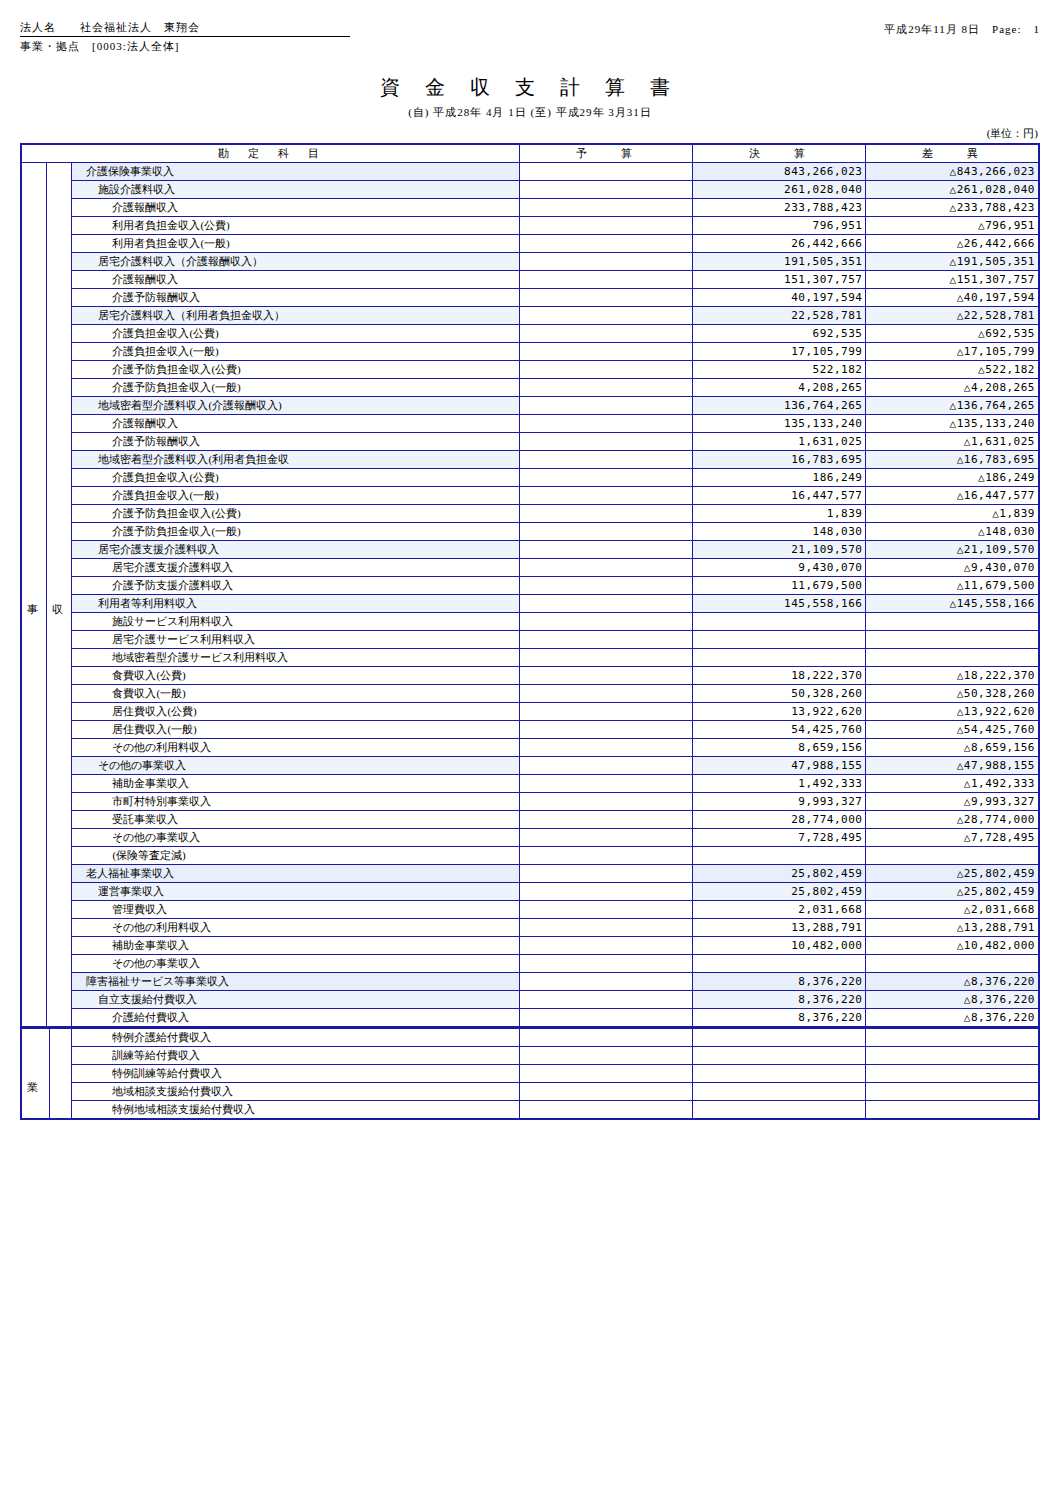法人名　　社会福祉法人　東翔会
平成29年11月 8日　Page:　1
事業・拠点　[0003:法人全体]
資 金 収 支 計 算 書
(自) 平成28年 4月 1日 (至) 平成29年 3月31日
(単位：円)
| 勘 定 科 目 | 予 算 | 決 算 | 差 異 |
| --- | --- | --- | --- |
| 事 | 収 | 介護保険事業収入 | | 843,266,023 | △843,266,023 |
| 施設介護料収入 | | 261,028,040 | △261,028,040 |
| 介護報酬収入 | | 233,788,423 | △233,788,423 |
| 利用者負担金収入(公費) | | 796,951 | △796,951 |
| 利用者負担金収入(一般) | | 26,442,666 | △26,442,666 |
| 居宅介護料収入（介護報酬収入） | | 191,505,351 | △191,505,351 |
| 介護報酬収入 | | 151,307,757 | △151,307,757 |
| 介護予防報酬収入 | | 40,197,594 | △40,197,594 |
| 居宅介護料収入（利用者負担金収入） | | 22,528,781 | △22,528,781 |
| 介護負担金収入(公費) | | 692,535 | △692,535 |
| 介護負担金収入(一般) | | 17,105,799 | △17,105,799 |
| 介護予防負担金収入(公費) | | 522,182 | △522,182 |
| 介護予防負担金収入(一般) | | 4,208,265 | △4,208,265 |
| 地域密着型介護料収入(介護報酬収入) | | 136,764,265 | △136,764,265 |
| 介護報酬収入 | | 135,133,240 | △135,133,240 |
| 介護予防報酬収入 | | 1,631,025 | △1,631,025 |
| 地域密着型介護料収入(利用者負担金収 | | 16,783,695 | △16,783,695 |
| 介護負担金収入(公費) | | 186,249 | △186,249 |
| 介護負担金収入(一般) | | 16,447,577 | △16,447,577 |
| 介護予防負担金収入(公費) | | 1,839 | △1,839 |
| 介護予防負担金収入(一般) | | 148,030 | △148,030 |
| 居宅介護支援介護料収入 | | 21,109,570 | △21,109,570 |
| 居宅介護支援介護料収入 | | 9,430,070 | △9,430,070 |
| 介護予防支援介護料収入 | | 11,679,500 | △11,679,500 |
| 利用者等利用料収入 | | 145,558,166 | △145,558,166 |
| 施設サービス利用料収入 | | | |
| 居宅介護サービス利用料収入 | | | |
| 地域密着型介護サービス利用料収入 | | | |
| 食費収入(公費) | | 18,222,370 | △18,222,370 |
| 食費収入(一般) | | 50,328,260 | △50,328,260 |
| 居住費収入(公費) | | 13,922,620 | △13,922,620 |
| 居住費収入(一般) | | 54,425,760 | △54,425,760 |
| その他の利用料収入 | | 8,659,156 | △8,659,156 |
| その他の事業収入 | | 47,988,155 | △47,988,155 |
| 補助金事業収入 | | 1,492,333 | △1,492,333 |
| 市町村特別事業収入 | | 9,993,327 | △9,993,327 |
| 受託事業収入 | | 28,774,000 | △28,774,000 |
| その他の事業収入 | | 7,728,495 | △7,728,495 |
| (保険等査定減) | | | |
| 老人福祉事業収入 | | 25,802,459 | △25,802,459 |
| 運営事業収入 | | 25,802,459 | △25,802,459 |
| 管理費収入 | | 2,031,668 | △2,031,668 |
| その他の利用料収入 | | 13,288,791 | △13,288,791 |
| 補助金事業収入 | | 10,482,000 | △10,482,000 |
| その他の事業収入 | | | |
| 障害福祉サービス等事業収入 | | 8,376,220 | △8,376,220 |
| 自立支援給付費収入 | | 8,376,220 | △8,376,220 |
| 介護給付費収入 | | 8,376,220 | △8,376,220 |
| 業 | | 特例介護給付費収入 | | | |
| 訓練等給付費収入 | | | |
| 特例訓練等給付費収入 | | | |
| 地域相談支援給付費収入 | | | |
| 特例地域相談支援給付費収入 | | | |